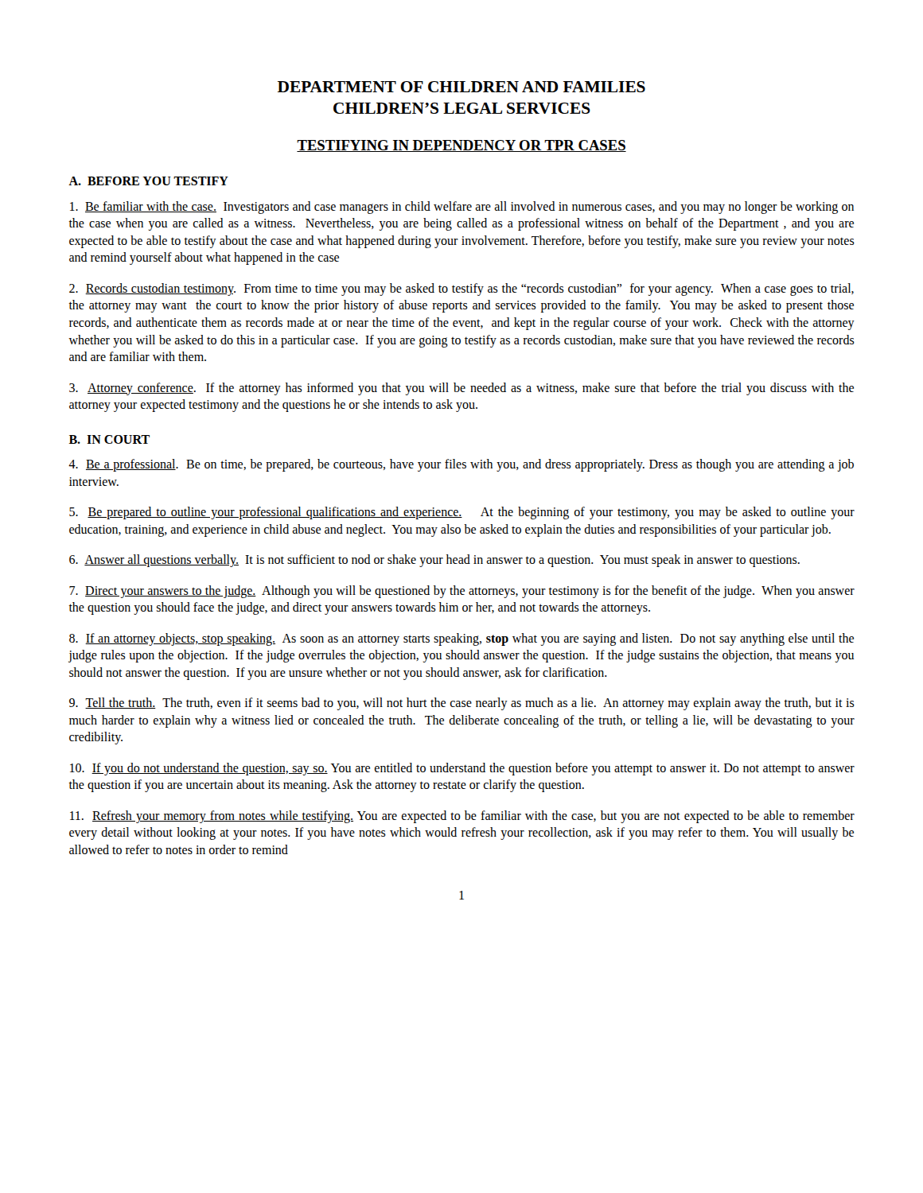DEPARTMENT OF CHILDREN AND FAMILIES
CHILDREN’S LEGAL SERVICES
TESTIFYING IN DEPENDENCY OR TPR CASES
A. BEFORE YOU TESTIFY
1. Be familiar with the case. Investigators and case managers in child welfare are all involved in numerous cases, and you may no longer be working on the case when you are called as a witness. Nevertheless, you are being called as a professional witness on behalf of the Department , and you are expected to be able to testify about the case and what happened during your involvement. Therefore, before you testify, make sure you review your notes and remind yourself about what happened in the case
2. Records custodian testimony. From time to time you may be asked to testify as the “records custodian” for your agency. When a case goes to trial, the attorney may want the court to know the prior history of abuse reports and services provided to the family. You may be asked to present those records, and authenticate them as records made at or near the time of the event, and kept in the regular course of your work. Check with the attorney whether you will be asked to do this in a particular case. If you are going to testify as a records custodian, make sure that you have reviewed the records and are familiar with them.
3. Attorney conference. If the attorney has informed you that you will be needed as a witness, make sure that before the trial you discuss with the attorney your expected testimony and the questions he or she intends to ask you.
B. IN COURT
4. Be a professional. Be on time, be prepared, be courteous, have your files with you, and dress appropriately. Dress as though you are attending a job interview.
5. Be prepared to outline your professional qualifications and experience. At the beginning of your testimony, you may be asked to outline your education, training, and experience in child abuse and neglect. You may also be asked to explain the duties and responsibilities of your particular job.
6. Answer all questions verbally. It is not sufficient to nod or shake your head in answer to a question. You must speak in answer to questions.
7. Direct your answers to the judge. Although you will be questioned by the attorneys, your testimony is for the benefit of the judge. When you answer the question you should face the judge, and direct your answers towards him or her, and not towards the attorneys.
8. If an attorney objects, stop speaking. As soon as an attorney starts speaking, stop what you are saying and listen. Do not say anything else until the judge rules upon the objection. If the judge overrules the objection, you should answer the question. If the judge sustains the objection, that means you should not answer the question. If you are unsure whether or not you should answer, ask for clarification.
9. Tell the truth. The truth, even if it seems bad to you, will not hurt the case nearly as much as a lie. An attorney may explain away the truth, but it is much harder to explain why a witness lied or concealed the truth. The deliberate concealing of the truth, or telling a lie, will be devastating to your credibility.
10. If you do not understand the question, say so. You are entitled to understand the question before you attempt to answer it. Do not attempt to answer the question if you are uncertain about its meaning. Ask the attorney to restate or clarify the question.
11. Refresh your memory from notes while testifying. You are expected to be familiar with the case, but you are not expected to be able to remember every detail without looking at your notes. If you have notes which would refresh your recollection, ask if you may refer to them. You will usually be allowed to refer to notes in order to remind
1